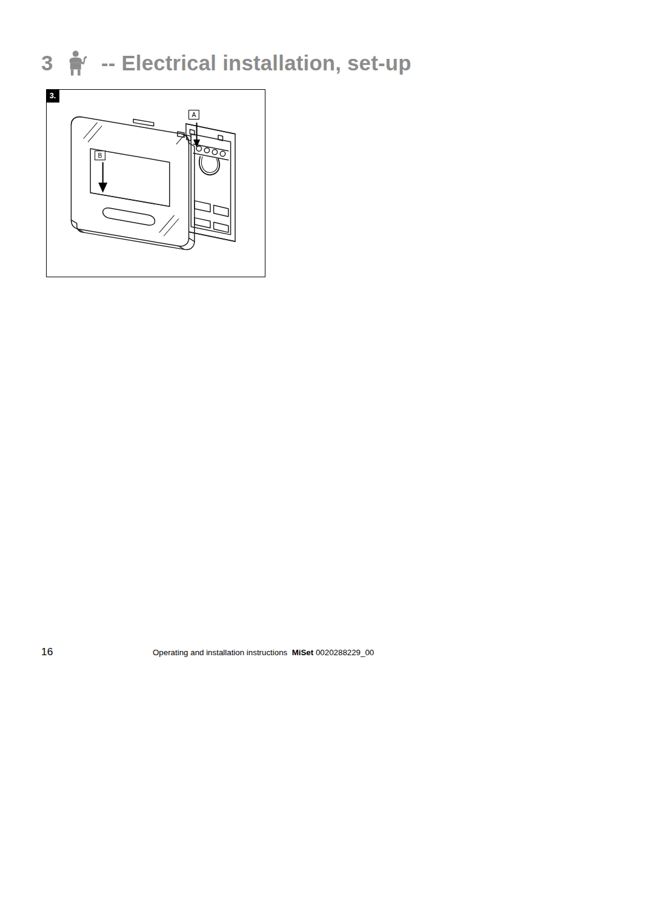3 -- Electrical installation, set-up
3. A B
16 Operating and installation instructions MiSet 0020288229_00